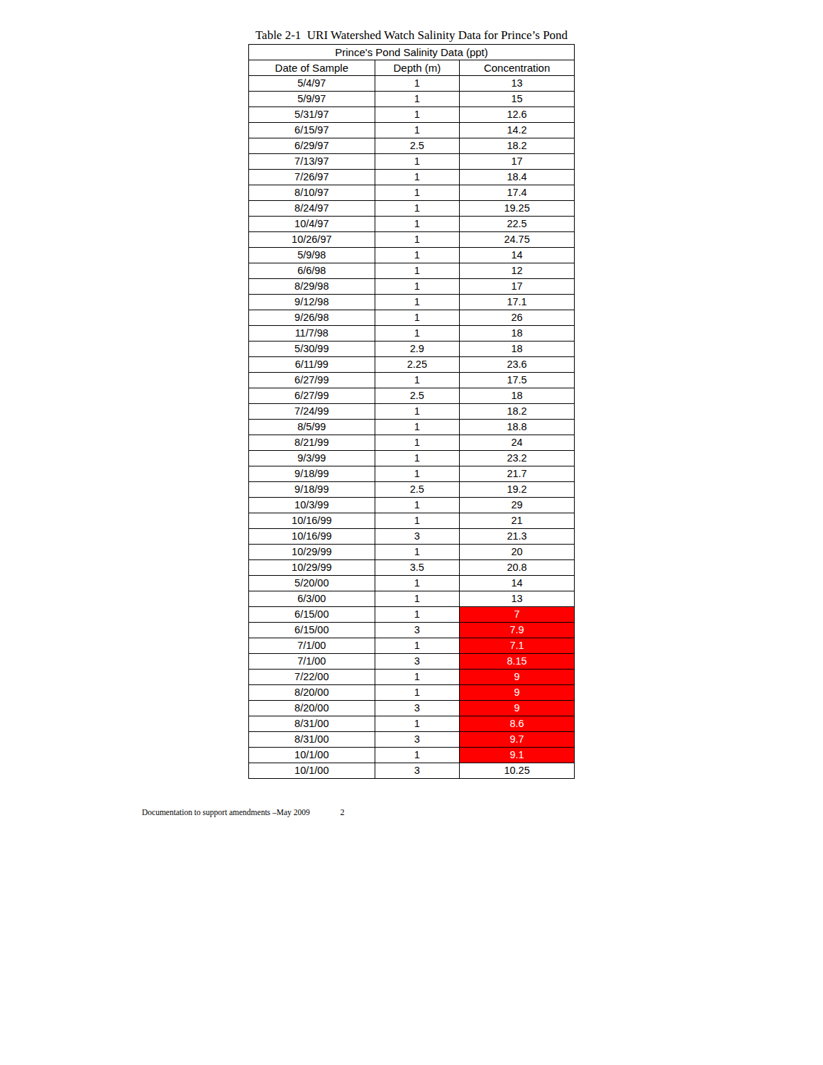Table 2-1 URI Watershed Watch Salinity Data for Prince’s Pond
| Prince's Pond Salinity Data (ppt) |
| --- |
| Date of Sample | Depth (m) | Concentration |
| 5/4/97 | 1 | 13 |
| 5/9/97 | 1 | 15 |
| 5/31/97 | 1 | 12.6 |
| 6/15/97 | 1 | 14.2 |
| 6/29/97 | 2.5 | 18.2 |
| 7/13/97 | 1 | 17 |
| 7/26/97 | 1 | 18.4 |
| 8/10/97 | 1 | 17.4 |
| 8/24/97 | 1 | 19.25 |
| 10/4/97 | 1 | 22.5 |
| 10/26/97 | 1 | 24.75 |
| 5/9/98 | 1 | 14 |
| 6/6/98 | 1 | 12 |
| 8/29/98 | 1 | 17 |
| 9/12/98 | 1 | 17.1 |
| 9/26/98 | 1 | 26 |
| 11/7/98 | 1 | 18 |
| 5/30/99 | 2.9 | 18 |
| 6/11/99 | 2.25 | 23.6 |
| 6/27/99 | 1 | 17.5 |
| 6/27/99 | 2.5 | 18 |
| 7/24/99 | 1 | 18.2 |
| 8/5/99 | 1 | 18.8 |
| 8/21/99 | 1 | 24 |
| 9/3/99 | 1 | 23.2 |
| 9/18/99 | 1 | 21.7 |
| 9/18/99 | 2.5 | 19.2 |
| 10/3/99 | 1 | 29 |
| 10/16/99 | 1 | 21 |
| 10/16/99 | 3 | 21.3 |
| 10/29/99 | 1 | 20 |
| 10/29/99 | 3.5 | 20.8 |
| 5/20/00 | 1 | 14 |
| 6/3/00 | 1 | 13 |
| 6/15/00 | 1 | 7 |
| 6/15/00 | 3 | 7.9 |
| 7/1/00 | 1 | 7.1 |
| 7/1/00 | 3 | 8.15 |
| 7/22/00 | 1 | 9 |
| 8/20/00 | 1 | 9 |
| 8/20/00 | 3 | 9 |
| 8/31/00 | 1 | 8.6 |
| 8/31/00 | 3 | 9.7 |
| 10/1/00 | 1 | 9.1 |
| 10/1/00 | 3 | 10.25 |
Documentation to support amendments –May 2009 2